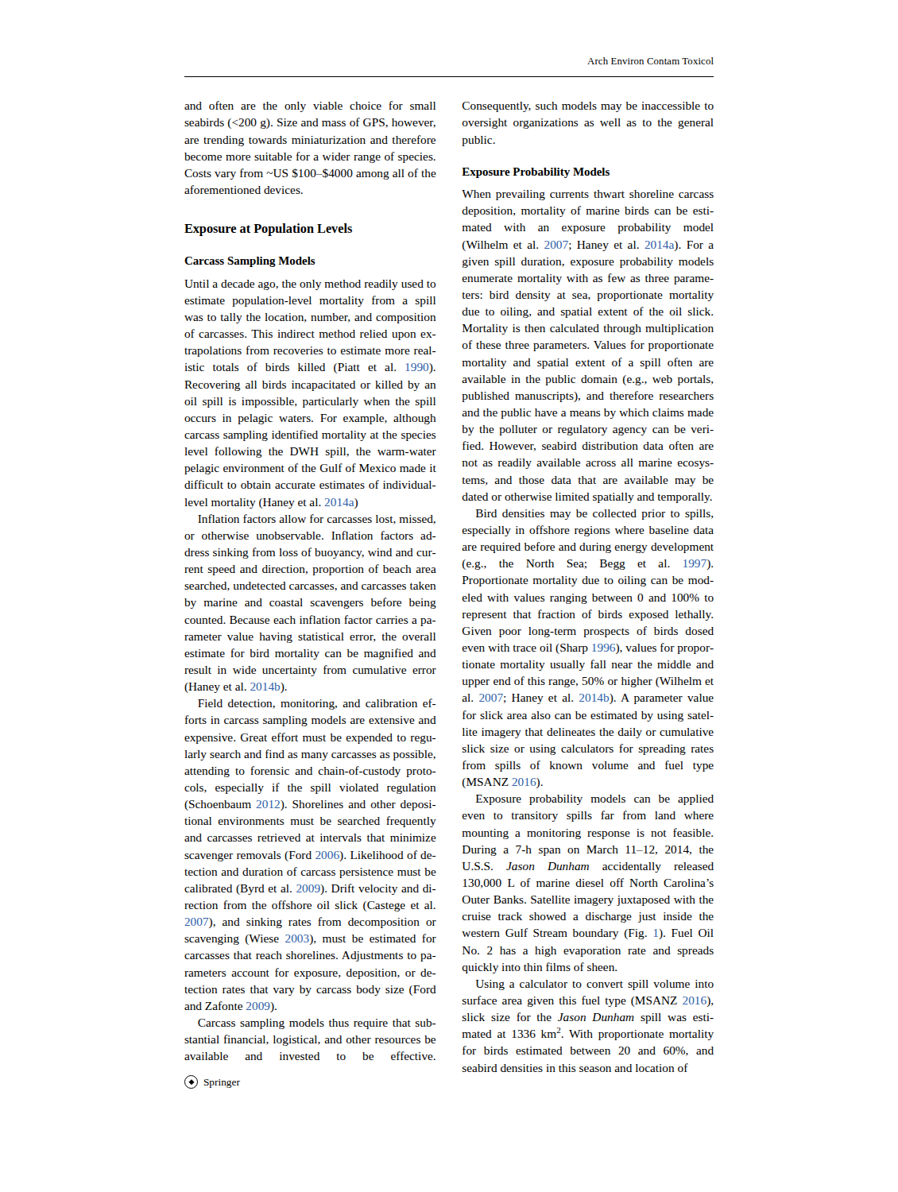Arch Environ Contam Toxicol
and often are the only viable choice for small seabirds (<200 g). Size and mass of GPS, however, are trending towards miniaturization and therefore become more suitable for a wider range of species. Costs vary from ~US $100–$4000 among all of the aforementioned devices.
Exposure at Population Levels
Carcass Sampling Models
Until a decade ago, the only method readily used to estimate population-level mortality from a spill was to tally the location, number, and composition of carcasses. This indirect method relied upon extrapolations from recoveries to estimate more realistic totals of birds killed (Piatt et al. 1990). Recovering all birds incapacitated or killed by an oil spill is impossible, particularly when the spill occurs in pelagic waters. For example, although carcass sampling identified mortality at the species level following the DWH spill, the warm-water pelagic environment of the Gulf of Mexico made it difficult to obtain accurate estimates of individual-level mortality (Haney et al. 2014a)
Inflation factors allow for carcasses lost, missed, or otherwise unobservable. Inflation factors address sinking from loss of buoyancy, wind and current speed and direction, proportion of beach area searched, undetected carcasses, and carcasses taken by marine and coastal scavengers before being counted. Because each inflation factor carries a parameter value having statistical error, the overall estimate for bird mortality can be magnified and result in wide uncertainty from cumulative error (Haney et al. 2014b).
Field detection, monitoring, and calibration efforts in carcass sampling models are extensive and expensive. Great effort must be expended to regularly search and find as many carcasses as possible, attending to forensic and chain-of-custody protocols, especially if the spill violated regulation (Schoenbaum 2012). Shorelines and other depositional environments must be searched frequently and carcasses retrieved at intervals that minimize scavenger removals (Ford 2006). Likelihood of detection and duration of carcass persistence must be calibrated (Byrd et al. 2009). Drift velocity and direction from the offshore oil slick (Castege et al. 2007), and sinking rates from decomposition or scavenging (Wiese 2003), must be estimated for carcasses that reach shorelines. Adjustments to parameters account for exposure, deposition, or detection rates that vary by carcass body size (Ford and Zafonte 2009).
Carcass sampling models thus require that substantial financial, logistical, and other resources be available and invested to be effective. Consequently, such models may be inaccessible to oversight organizations as well as to the general public.
Exposure Probability Models
When prevailing currents thwart shoreline carcass deposition, mortality of marine birds can be estimated with an exposure probability model (Wilhelm et al. 2007; Haney et al. 2014a). For a given spill duration, exposure probability models enumerate mortality with as few as three parameters: bird density at sea, proportionate mortality due to oiling, and spatial extent of the oil slick. Mortality is then calculated through multiplication of these three parameters. Values for proportionate mortality and spatial extent of a spill often are available in the public domain (e.g., web portals, published manuscripts), and therefore researchers and the public have a means by which claims made by the polluter or regulatory agency can be verified. However, seabird distribution data often are not as readily available across all marine ecosystems, and those data that are available may be dated or otherwise limited spatially and temporally.
Bird densities may be collected prior to spills, especially in offshore regions where baseline data are required before and during energy development (e.g., the North Sea; Begg et al. 1997). Proportionate mortality due to oiling can be modeled with values ranging between 0 and 100% to represent that fraction of birds exposed lethally. Given poor long-term prospects of birds dosed even with trace oil (Sharp 1996), values for proportionate mortality usually fall near the middle and upper end of this range, 50% or higher (Wilhelm et al. 2007; Haney et al. 2014b). A parameter value for slick area also can be estimated by using satellite imagery that delineates the daily or cumulative slick size or using calculators for spreading rates from spills of known volume and fuel type (MSANZ 2016).
Exposure probability models can be applied even to transitory spills far from land where mounting a monitoring response is not feasible. During a 7-h span on March 11–12, 2014, the U.S.S. Jason Dunham accidentally released 130,000 L of marine diesel off North Carolina’s Outer Banks. Satellite imagery juxtaposed with the cruise track showed a discharge just inside the western Gulf Stream boundary (Fig. 1). Fuel Oil No. 2 has a high evaporation rate and spreads quickly into thin films of sheen.
Using a calculator to convert spill volume into surface area given this fuel type (MSANZ 2016), slick size for the Jason Dunham spill was estimated at 1336 km2. With proportionate mortality for birds estimated between 20 and 60%, and seabird densities in this season and location of
Springer